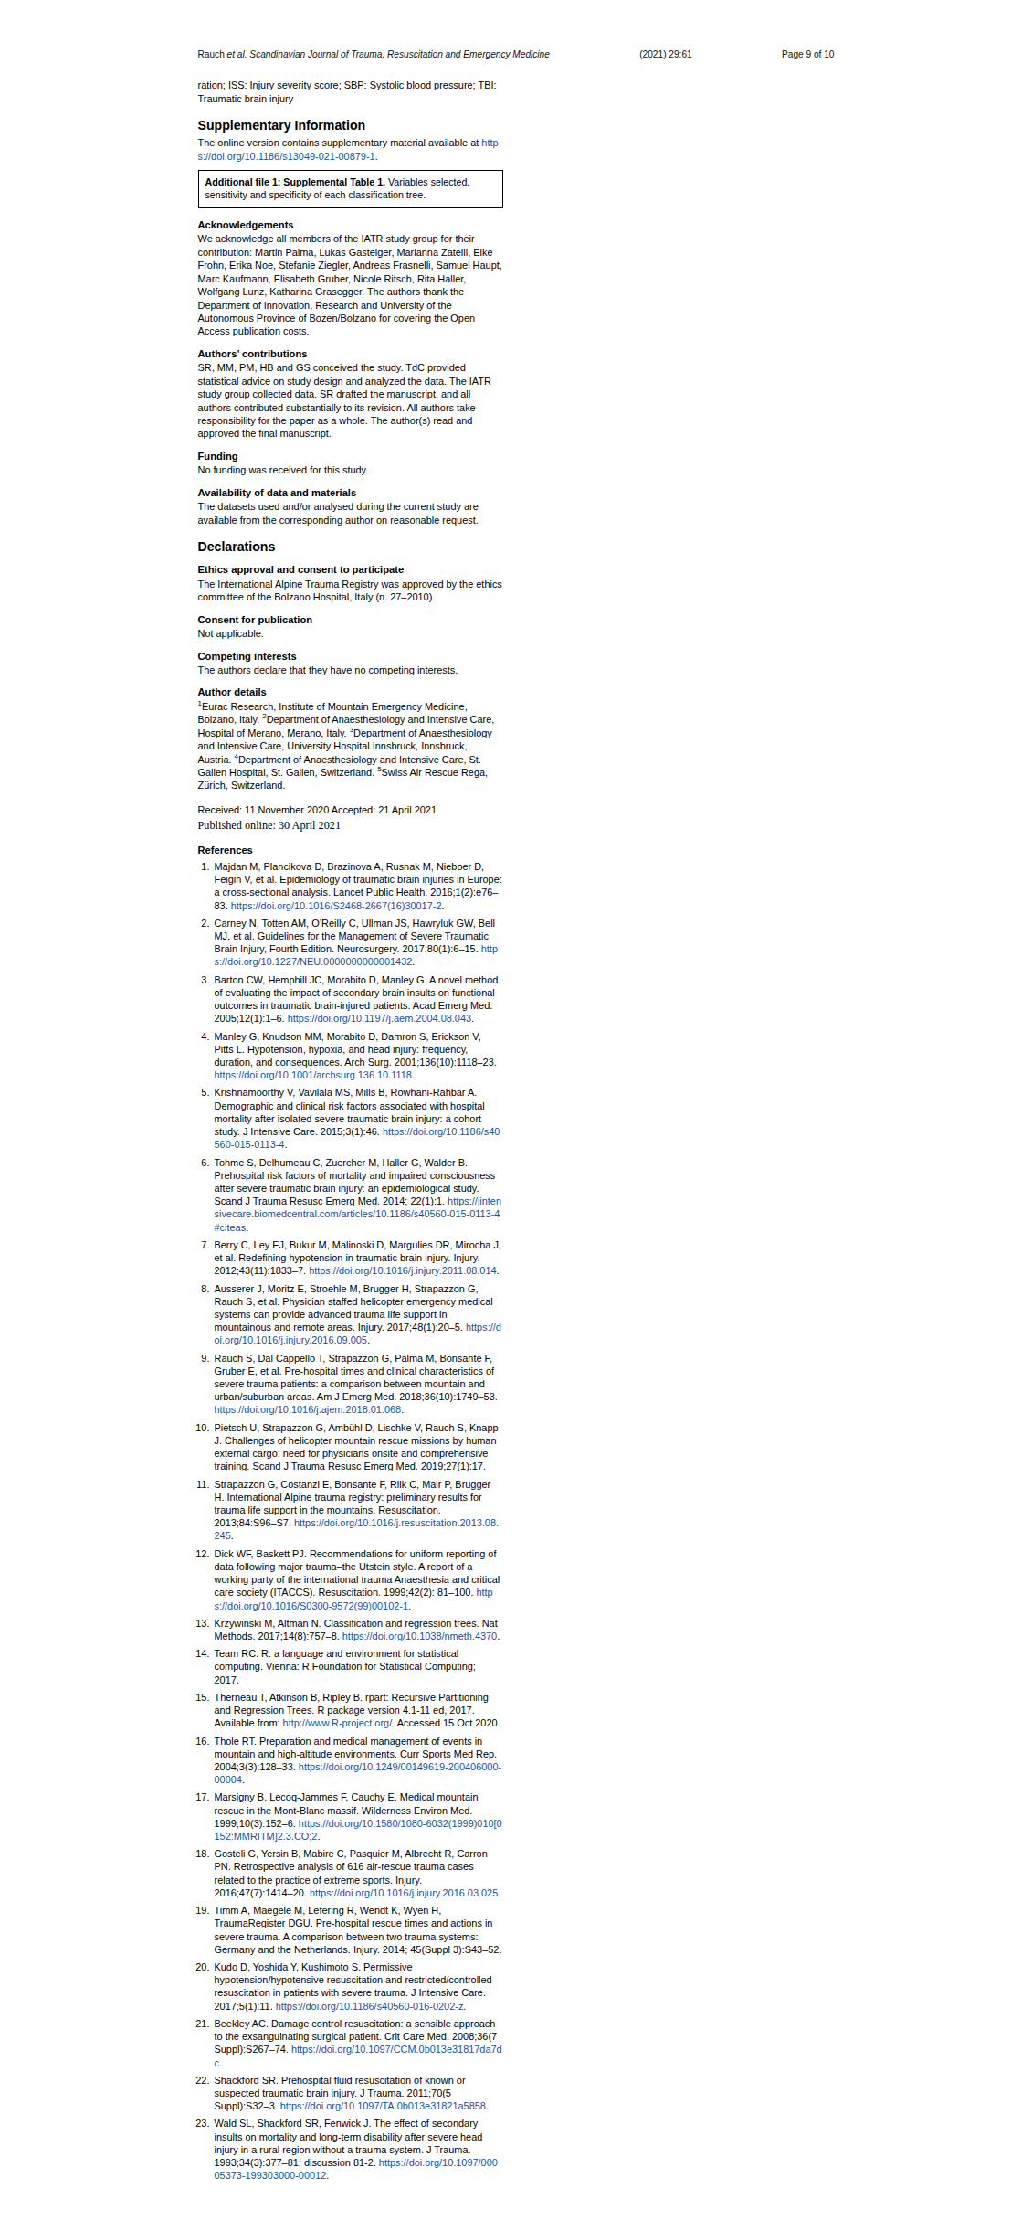Rauch et al. Scandinavian Journal of Trauma, Resuscitation and Emergency Medicine
(2021) 29:61
Page 9 of 10
ration; ISS: Injury severity score; SBP: Systolic blood pressure; TBI: Traumatic brain injury
Supplementary Information
The online version contains supplementary material available at https://doi.org/10.1186/s13049-021-00879-1.
Additional file 1: Supplemental Table 1. Variables selected, sensitivity and specificity of each classification tree.
Acknowledgements
We acknowledge all members of the IATR study group for their contribution: Martin Palma, Lukas Gasteiger, Marianna Zatelli, Elke Frohn, Erika Noe, Stefanie Ziegler, Andreas Frasnelli, Samuel Haupt, Marc Kaufmann, Elisabeth Gruber, Nicole Ritsch, Rita Haller, Wolfgang Lunz, Katharina Grasegger. The authors thank the Department of Innovation, Research and University of the Autonomous Province of Bozen/Bolzano for covering the Open Access publication costs.
Authors’ contributions
SR, MM, PM, HB and GS conceived the study. TdC provided statistical advice on study design and analyzed the data. The IATR study group collected data. SR drafted the manuscript, and all authors contributed substantially to its revision. All authors take responsibility for the paper as a whole. The author(s) read and approved the final manuscript.
Funding
No funding was received for this study.
Availability of data and materials
The datasets used and/or analysed during the current study are available from the corresponding author on reasonable request.
Declarations
Ethics approval and consent to participate
The International Alpine Trauma Registry was approved by the ethics committee of the Bolzano Hospital, Italy (n. 27–2010).
Consent for publication
Not applicable.
Competing interests
The authors declare that they have no competing interests.
Author details
1Eurac Research, Institute of Mountain Emergency Medicine, Bolzano, Italy. 2Department of Anaesthesiology and Intensive Care, Hospital of Merano, Merano, Italy. 3Department of Anaesthesiology and Intensive Care, University Hospital Innsbruck, Innsbruck, Austria. 4Department of Anaesthesiology and Intensive Care, St. Gallen Hospital, St. Gallen, Switzerland. 5Swiss Air Rescue Rega, Zürich, Switzerland.
Received: 11 November 2020 Accepted: 21 April 2021
Published online: 30 April 2021
References
Majdan M, Plancikova D, Brazinova A, Rusnak M, Nieboer D, Feigin V, et al. Epidemiology of traumatic brain injuries in Europe: a cross-sectional analysis. Lancet Public Health. 2016;1(2):e76–83. https://doi.org/10.1016/S2468-2667(16)30017-2.
Carney N, Totten AM, O’Reilly C, Ullman JS, Hawryluk GW, Bell MJ, et al. Guidelines for the Management of Severe Traumatic Brain Injury, Fourth Edition. Neurosurgery. 2017;80(1):6–15. https://doi.org/10.1227/NEU.0000000000001432.
Barton CW, Hemphill JC, Morabito D, Manley G. A novel method of evaluating the impact of secondary brain insults on functional outcomes in traumatic brain-injured patients. Acad Emerg Med. 2005;12(1):1–6. https://doi.org/10.1197/j.aem.2004.08.043.
Manley G, Knudson MM, Morabito D, Damron S, Erickson V, Pitts L. Hypotension, hypoxia, and head injury: frequency, duration, and consequences. Arch Surg. 2001;136(10):1118–23. https://doi.org/10.1001/archsurg.136.10.1118.
Krishnamoorthy V, Vavilala MS, Mills B, Rowhani-Rahbar A. Demographic and clinical risk factors associated with hospital mortality after isolated severe traumatic brain injury: a cohort study. J Intensive Care. 2015;3(1):46. https://doi.org/10.1186/s40560-015-0113-4.
Tohme S, Delhumeau C, Zuercher M, Haller G, Walder B. Prehospital risk factors of mortality and impaired consciousness after severe traumatic brain injury: an epidemiological study. Scand J Trauma Resusc Emerg Med. 2014; 22(1):1. https://jintensivecare.biomedcentral.com/articles/10.1186/s40560-015-0113-4#citeas.
Berry C, Ley EJ, Bukur M, Malinoski D, Margulies DR, Mirocha J, et al. Redefining hypotension in traumatic brain injury. Injury. 2012;43(11):1833–7. https://doi.org/10.1016/j.injury.2011.08.014.
Ausserer J, Moritz E, Stroehle M, Brugger H, Strapazzon G, Rauch S, et al. Physician staffed helicopter emergency medical systems can provide advanced trauma life support in mountainous and remote areas. Injury. 2017;48(1):20–5. https://doi.org/10.1016/j.injury.2016.09.005.
Rauch S, Dal Cappello T, Strapazzon G, Palma M, Bonsante F, Gruber E, et al. Pre-hospital times and clinical characteristics of severe trauma patients: a comparison between mountain and urban/suburban areas. Am J Emerg Med. 2018;36(10):1749–53. https://doi.org/10.1016/j.ajem.2018.01.068.
Pietsch U, Strapazzon G, Ambühl D, Lischke V, Rauch S, Knapp J. Challenges of helicopter mountain rescue missions by human external cargo: need for physicians onsite and comprehensive training. Scand J Trauma Resusc Emerg Med. 2019;27(1):17.
Strapazzon G, Costanzi E, Bonsante F, Rilk C, Mair P, Brugger H. International Alpine trauma registry: preliminary results for trauma life support in the mountains. Resuscitation. 2013;84:S96–S7. https://doi.org/10.1016/j.resuscitation.2013.08.245.
Dick WF, Baskett PJ. Recommendations for uniform reporting of data following major trauma–the Utstein style. A report of a working party of the international trauma Anaesthesia and critical care society (ITACCS). Resuscitation. 1999;42(2): 81–100. https://doi.org/10.1016/S0300-9572(99)00102-1.
Krzywinski M, Altman N. Classification and regression trees. Nat Methods. 2017;14(8):757–8. https://doi.org/10.1038/nmeth.4370.
Team RC. R: a language and environment for statistical computing. Vienna: R Foundation for Statistical Computing; 2017.
Therneau T, Atkinson B, Ripley B. rpart: Recursive Partitioning and Regression Trees. R package version 4.1-11 ed, 2017. Available from: http://www.R-project.org/. Accessed 15 Oct 2020.
Thole RT. Preparation and medical management of events in mountain and high-altitude environments. Curr Sports Med Rep. 2004;3(3):128–33. https://doi.org/10.1249/00149619-200406000-00004.
Marsigny B, Lecoq-Jammes F, Cauchy E. Medical mountain rescue in the Mont-Blanc massif. Wilderness Environ Med. 1999;10(3):152–6. https://doi.org/10.1580/1080-6032(1999)010[0152:MMRITM]2.3.CO;2.
Gosteli G, Yersin B, Mabire C, Pasquier M, Albrecht R, Carron PN. Retrospective analysis of 616 air-rescue trauma cases related to the practice of extreme sports. Injury. 2016;47(7):1414–20. https://doi.org/10.1016/j.injury.2016.03.025.
Timm A, Maegele M, Lefering R, Wendt K, Wyen H, TraumaRegister DGU. Pre-hospital rescue times and actions in severe trauma. A comparison between two trauma systems: Germany and the Netherlands. Injury. 2014; 45(Suppl 3):S43–52.
Kudo D, Yoshida Y, Kushimoto S. Permissive hypotension/hypotensive resuscitation and restricted/controlled resuscitation in patients with severe trauma. J Intensive Care. 2017;5(1):11. https://doi.org/10.1186/s40560-016-0202-z.
Beekley AC. Damage control resuscitation: a sensible approach to the exsanguinating surgical patient. Crit Care Med. 2008;36(7 Suppl):S267–74. https://doi.org/10.1097/CCM.0b013e31817da7dc.
Shackford SR. Prehospital fluid resuscitation of known or suspected traumatic brain injury. J Trauma. 2011;70(5 Suppl):S32–3. https://doi.org/10.1097/TA.0b013e31821a5858.
Wald SL, Shackford SR, Fenwick J. The effect of secondary insults on mortality and long-term disability after severe head injury in a rural region without a trauma system. J Trauma. 1993;34(3):377–81; discussion 81-2. https://doi.org/10.1097/00005373-199303000-00012.